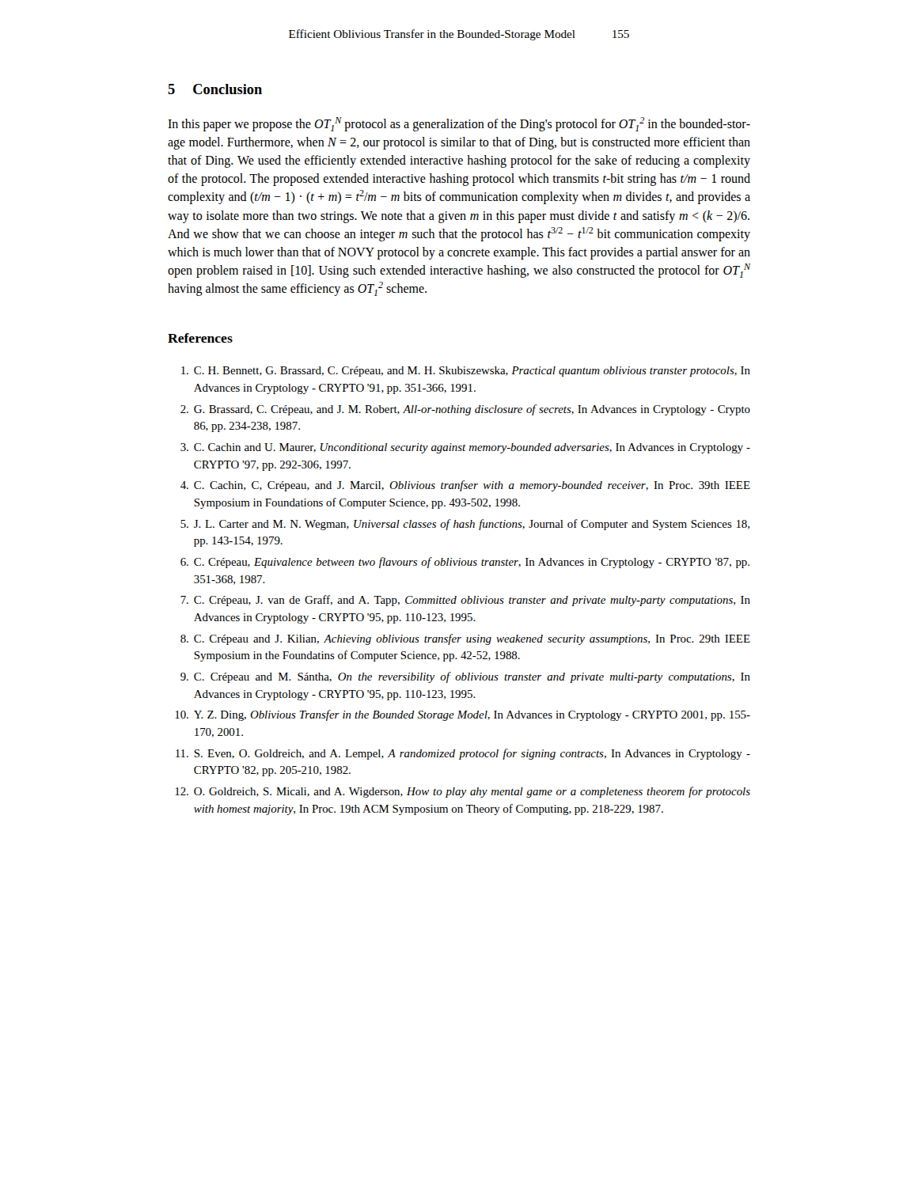Efficient Oblivious Transfer in the Bounded-Storage Model 155
5 Conclusion
In this paper we propose the OT1N protocol as a generalization of the Ding's protocol for OT12 in the bounded-storage model. Furthermore, when N = 2, our protocol is similar to that of Ding, but is constructed more efficient than that of Ding. We used the efficiently extended interactive hashing protocol for the sake of reducing a complexity of the protocol. The proposed extended interactive hashing protocol which transmits t-bit string has t/m − 1 round complexity and (t/m − 1) · (t + m) = t2/m − m bits of communication complexity when m divides t, and provides a way to isolate more than two strings. We note that a given m in this paper must divide t and satisfy m < (k − 2)/6. And we show that we can choose an integer m such that the protocol has t3/2 − t1/2 bit communication compexity which is much lower than that of NOVY protocol by a concrete example. This fact provides a partial answer for an open problem raised in [10]. Using such extended interactive hashing, we also constructed the protocol for OT1N having almost the same efficiency as OT12 scheme.
References
C. H. Bennett, G. Brassard, C. Crépeau, and M. H. Skubiszewska, Practical quantum oblivious transter protocols, In Advances in Cryptology - CRYPTO '91, pp. 351-366, 1991.
G. Brassard, C. Crépeau, and J. M. Robert, All-or-nothing disclosure of secrets, In Advances in Cryptology - Crypto 86, pp. 234-238, 1987.
C. Cachin and U. Maurer, Unconditional security against memory-bounded adversaries, In Advances in Cryptology - CRYPTO '97, pp. 292-306, 1997.
C. Cachin, C, Crépeau, and J. Marcil, Oblivious tranfser with a memory-bounded receiver, In Proc. 39th IEEE Symposium in Foundations of Computer Science, pp. 493-502, 1998.
J. L. Carter and M. N. Wegman, Universal classes of hash functions, Journal of Computer and System Sciences 18, pp. 143-154, 1979.
C. Crépeau, Equivalence between two flavours of oblivious transter, In Advances in Cryptology - CRYPTO '87, pp. 351-368, 1987.
C. Crépeau, J. van de Graff, and A. Tapp, Committed oblivious transter and private multy-party computations, In Advances in Cryptology - CRYPTO '95, pp. 110-123, 1995.
C. Crépeau and J. Kilian, Achieving oblivious transfer using weakened security assumptions, In Proc. 29th IEEE Symposium in the Foundatins of Computer Science, pp. 42-52, 1988.
C. Crépeau and M. Sántha, On the reversibility of oblivious transter and private multi-party computations, In Advances in Cryptology - CRYPTO '95, pp. 110-123, 1995.
Y. Z. Ding, Oblivious Transfer in the Bounded Storage Model, In Advances in Cryptology - CRYPTO 2001, pp. 155-170, 2001.
S. Even, O. Goldreich, and A. Lempel, A randomized protocol for signing contracts, In Advances in Cryptology - CRYPTO '82, pp. 205-210, 1982.
O. Goldreich, S. Micali, and A. Wigderson, How to play ahy mental game or a completeness theorem for protocols with homest majority, In Proc. 19th ACM Symposium on Theory of Computing, pp. 218-229, 1987.